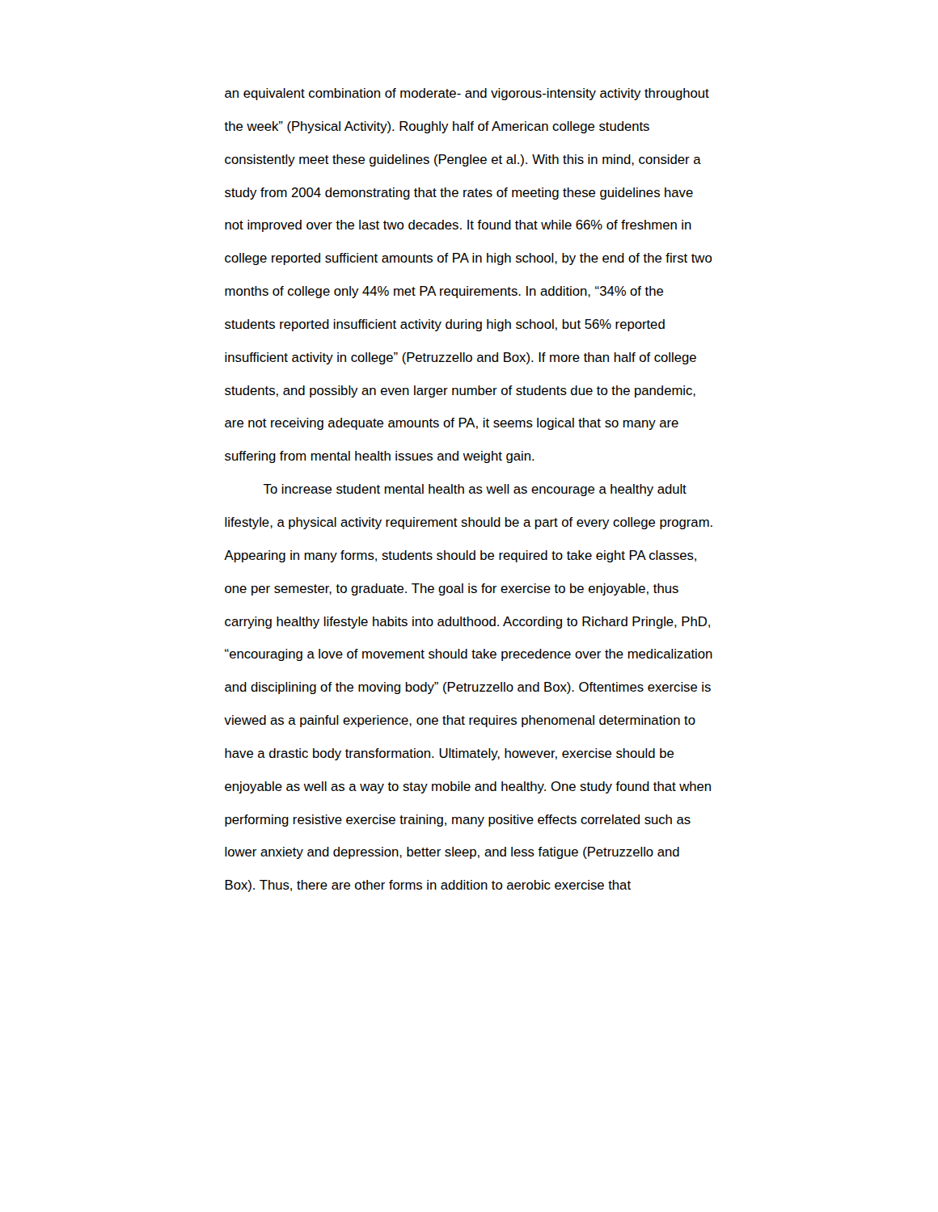an equivalent combination of moderate- and vigorous-intensity activity throughout the week” (Physical Activity). Roughly half of American college students consistently meet these guidelines (Penglee et al.). With this in mind, consider a study from 2004 demonstrating that the rates of meeting these guidelines have not improved over the last two decades. It found that while 66% of freshmen in college reported sufficient amounts of PA in high school, by the end of the first two months of college only 44% met PA requirements. In addition, “34% of the students reported insufficient activity during high school, but 56% reported insufficient activity in college” (Petruzzello and Box). If more than half of college students, and possibly an even larger number of students due to the pandemic, are not receiving adequate amounts of PA, it seems logical that so many are suffering from mental health issues and weight gain.
To increase student mental health as well as encourage a healthy adult lifestyle, a physical activity requirement should be a part of every college program. Appearing in many forms, students should be required to take eight PA classes, one per semester, to graduate. The goal is for exercise to be enjoyable, thus carrying healthy lifestyle habits into adulthood. According to Richard Pringle, PhD, “encouraging a love of movement should take precedence over the medicalization and disciplining of the moving body” (Petruzzello and Box). Oftentimes exercise is viewed as a painful experience, one that requires phenomenal determination to have a drastic body transformation. Ultimately, however, exercise should be enjoyable as well as a way to stay mobile and healthy. One study found that when performing resistive exercise training, many positive effects correlated such as lower anxiety and depression, better sleep, and less fatigue (Petruzzello and Box). Thus, there are other forms in addition to aerobic exercise that